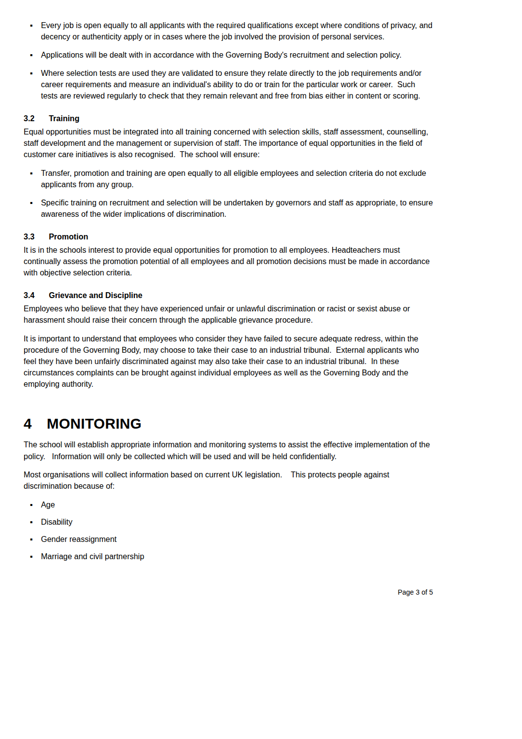Every job is open equally to all applicants with the required qualifications except where conditions of privacy, and decency or authenticity apply or in cases where the job involved the provision of personal services.
Applications will be dealt with in accordance with the Governing Body's recruitment and selection policy.
Where selection tests are used they are validated to ensure they relate directly to the job requirements and/or career requirements and measure an individual's ability to do or train for the particular work or career. Such tests are reviewed regularly to check that they remain relevant and free from bias either in content or scoring.
3.2 Training
Equal opportunities must be integrated into all training concerned with selection skills, staff assessment, counselling, staff development and the management or supervision of staff. The importance of equal opportunities in the field of customer care initiatives is also recognised. The school will ensure:
Transfer, promotion and training are open equally to all eligible employees and selection criteria do not exclude applicants from any group.
Specific training on recruitment and selection will be undertaken by governors and staff as appropriate, to ensure awareness of the wider implications of discrimination.
3.3 Promotion
It is in the schools interest to provide equal opportunities for promotion to all employees. Headteachers must continually assess the promotion potential of all employees and all promotion decisions must be made in accordance with objective selection criteria.
3.4 Grievance and Discipline
Employees who believe that they have experienced unfair or unlawful discrimination or racist or sexist abuse or harassment should raise their concern through the applicable grievance procedure.
It is important to understand that employees who consider they have failed to secure adequate redress, within the procedure of the Governing Body, may choose to take their case to an industrial tribunal. External applicants who feel they have been unfairly discriminated against may also take their case to an industrial tribunal. In these circumstances complaints can be brought against individual employees as well as the Governing Body and the employing authority.
4 MONITORING
The school will establish appropriate information and monitoring systems to assist the effective implementation of the policy. Information will only be collected which will be used and will be held confidentially.
Most organisations will collect information based on current UK legislation. This protects people against discrimination because of:
Age
Disability
Gender reassignment
Marriage and civil partnership
Page 3 of 5